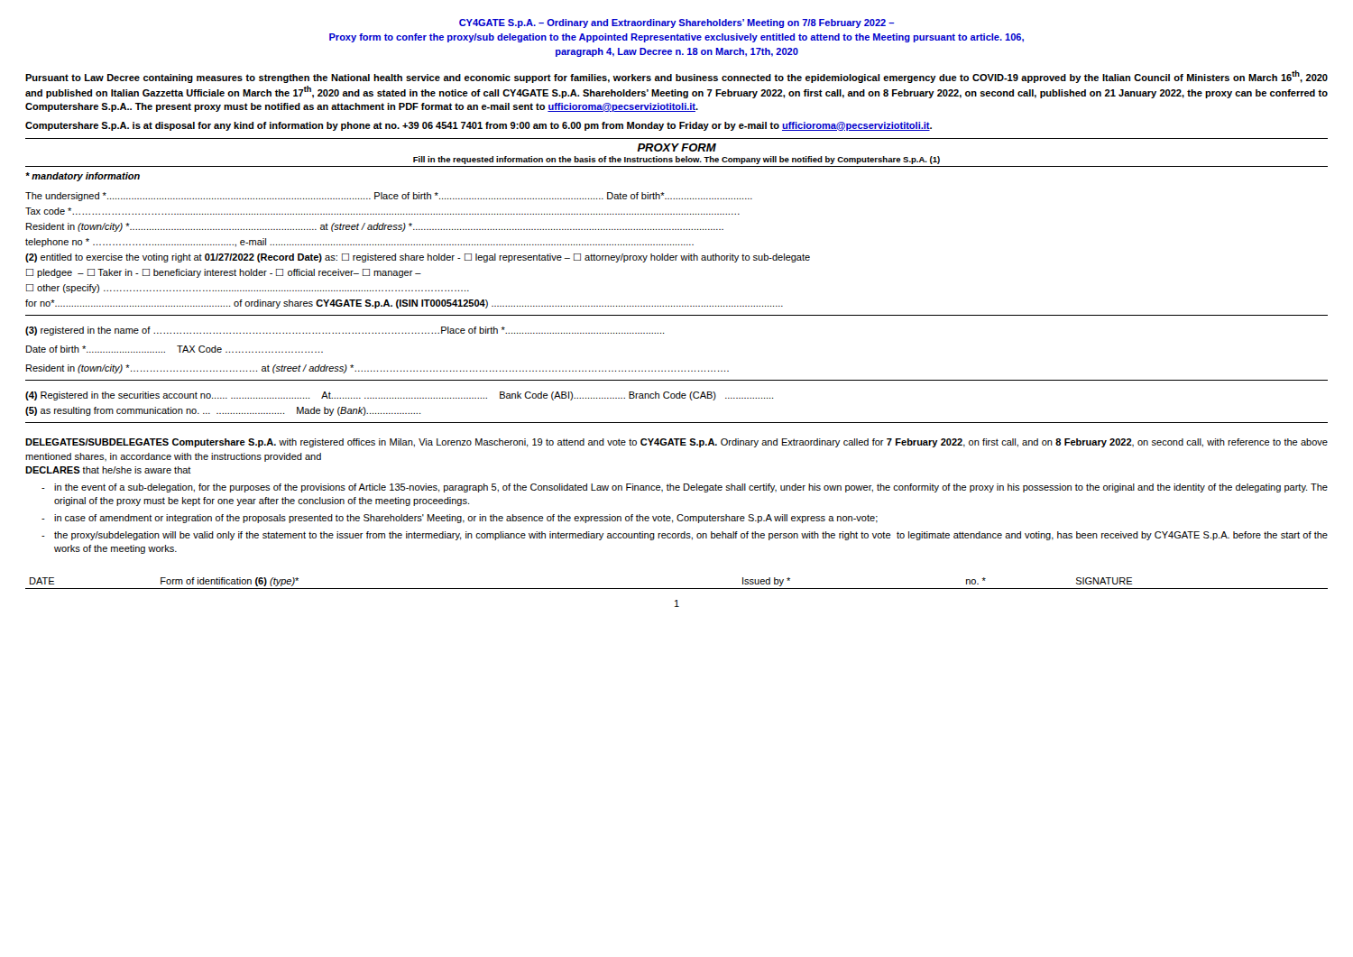CY4GATE S.p.A. – Ordinary and Extraordinary Shareholders’ Meeting on 7/8 February 2022 –
Proxy form to confer the proxy/sub delegation to the Appointed Representative exclusively entitled to attend to the Meeting pursuant to article. 106,
paragraph 4, Law Decree n. 18 on March, 17th, 2020
Pursuant to Law Decree containing measures to strengthen the National health service and economic support for families, workers and business connected to the epidemiological emergency due to COVID-19 approved by the Italian Council of Ministers on March 16th, 2020 and published on Italian Gazzetta Ufficiale on March the 17th, 2020 and as stated in the notice of call CY4GATE S.p.A. Shareholders’ Meeting on 7 February 2022, on first call, and on 8 February 2022, on second call, published on 21 January 2022, the proxy can be conferred to Computershare S.p.A.. The present proxy must be notified as an attachment in PDF format to an e-mail sent to ufficioroma@pecserviziotitoli.it.
Computershare S.p.A. is at disposal for any kind of information by phone at no. +39 06 4541 7401 from 9:00 am to 6.00 pm from Monday to Friday or by e-mail to ufficioroma@pecserviziotitoli.it.
PROXY FORM
Fill in the requested information on the basis of the Instructions below. The Company will be notified by Computershare S.p.A. (1)
* mandatory information
The undersigned *................................................................................................ Place of birth *............................................................ Date of birth*................................
Tax code *…………………………...........................................................................................................................................................................................................…
Resident in (town/city) *.................................................................... at (street / address) *.................................................................................................................
telephone no * ……………….............................., e-mail ..........................................................................................................................................................
(2) entitled to exercise the voting right at 01/27/2022 (Record Date) as: ☐ registered share holder - ☐ legal representative – ☐ attorney/proxy holder with authority to sub-delegate
☐ pledgee – ☐ Taker in - ☐ beneficiary interest holder - ☐ official receiver– ☐ manager –
☐ other (specify) ……………………………...........................................................………………………..
for no*................................................................ of ordinary shares CY4GATE S.p.A. (ISIN IT0005412504) ..........................................................................................................
(3) registered in the name of ……………………………………………………………………………Place of birth *..........................................................
Date of birth *............................. TAX Code …………………………
Resident in (town/city) *………………………………… at (street / address) *…..……………………………………………………………………………………………….
(4) Registered in the securities account no...... ............................. At........... ............................................. Bank Code (ABI)................... Branch Code (CAB) ..................
(5) as resulting from communication no. ... ......................... Made by (Bank)....................
DELEGATES/SUBDELEGATES Computershare S.p.A. with registered offices in Milan, Via Lorenzo Mascheroni, 19 to attend and vote to CY4GATE S.p.A. Ordinary and Extraordinary called for 7 February 2022, on first call, and on 8 February 2022, on second call, with reference to the above mentioned shares, in accordance with the instructions provided and
DECLARES that he/she is aware that
in the event of a sub-delegation, for the purposes of the provisions of Article 135-novies, paragraph 5, of the Consolidated Law on Finance, the Delegate shall certify, under his own power, the conformity of the proxy in his possession to the original and the identity of the delegating party. The original of the proxy must be kept for one year after the conclusion of the meeting proceedings.
in case of amendment or integration of the proposals presented to the Shareholders' Meeting, or in the absence of the expression of the vote, Computershare S.p.A will express a non-vote;
the proxy/subdelegation will be valid only if the statement to the issuer from the intermediary, in compliance with intermediary accounting records, on behalf of the person with the right to vote to legitimate attendance and voting, has been received by CY4GATE S.p.A. before the start of the works of the meeting works.
| DATE | Form of identification (6) (type) * | Issued by * | no. * | SIGNATURE |
1